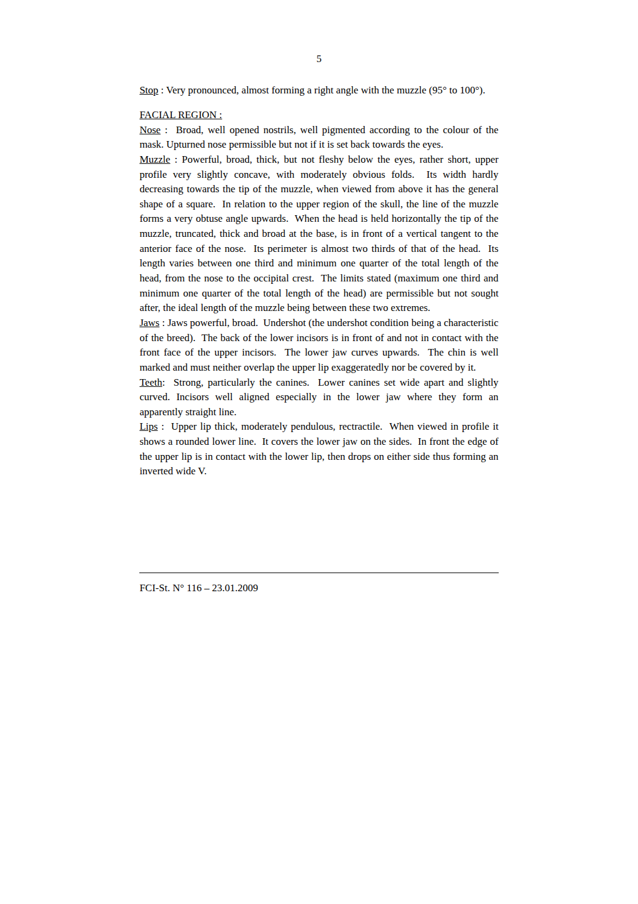5
Stop : Very pronounced, almost forming a right angle with the muzzle (95° to 100°).
FACIAL REGION :
Nose : Broad, well opened nostrils, well pigmented according to the colour of the mask. Upturned nose permissible but not if it is set back towards the eyes.
Muzzle : Powerful, broad, thick, but not fleshy below the eyes, rather short, upper profile very slightly concave, with moderately obvious folds. Its width hardly decreasing towards the tip of the muzzle, when viewed from above it has the general shape of a square. In relation to the upper region of the skull, the line of the muzzle forms a very obtuse angle upwards. When the head is held horizontally the tip of the muzzle, truncated, thick and broad at the base, is in front of a vertical tangent to the anterior face of the nose. Its perimeter is almost two thirds of that of the head. Its length varies between one third and minimum one quarter of the total length of the head, from the nose to the occipital crest. The limits stated (maximum one third and minimum one quarter of the total length of the head) are permissible but not sought after, the ideal length of the muzzle being between these two extremes.
Jaws : Jaws powerful, broad. Undershot (the undershot condition being a characteristic of the breed). The back of the lower incisors is in front of and not in contact with the front face of the upper incisors. The lower jaw curves upwards. The chin is well marked and must neither overlap the upper lip exaggeratedly nor be covered by it.
Teeth: Strong, particularly the canines. Lower canines set wide apart and slightly curved. Incisors well aligned especially in the lower jaw where they form an apparently straight line.
Lips : Upper lip thick, moderately pendulous, rectractile. When viewed in profile it shows a rounded lower line. It covers the lower jaw on the sides. In front the edge of the upper lip is in contact with the lower lip, then drops on either side thus forming an inverted wide V.
FCI-St. N° 116 – 23.01.2009